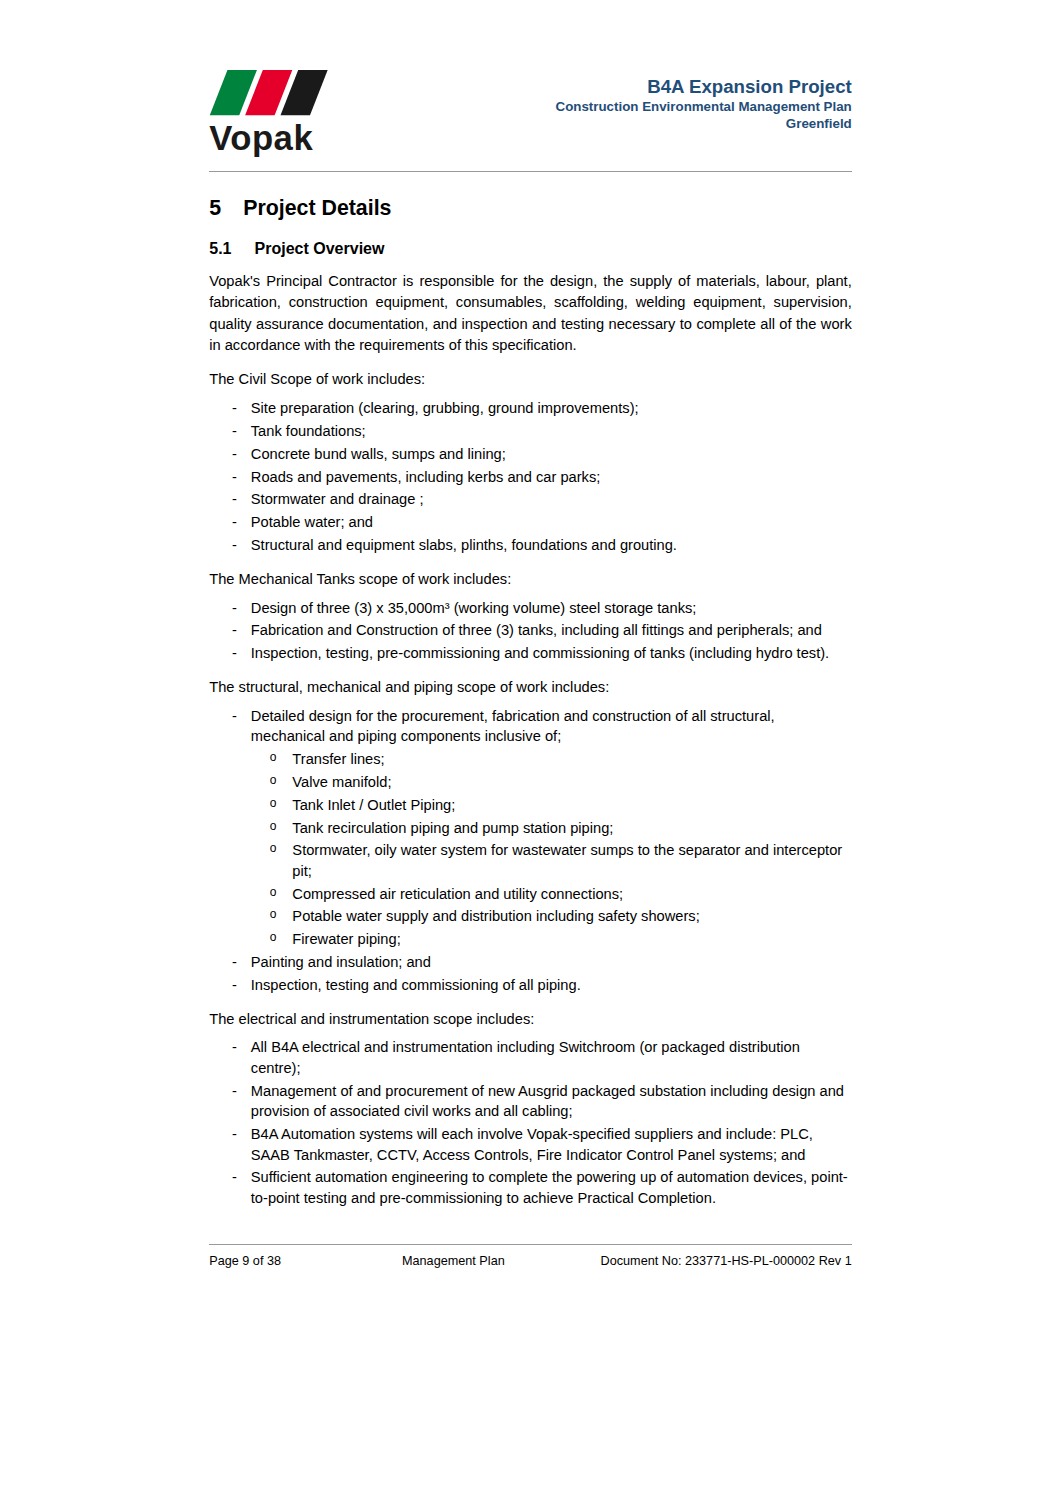Vopak
B4A Expansion Project
Construction Environmental Management Plan
Greenfield
5 Project Details
5.1 Project Overview
Vopak's Principal Contractor is responsible for the design, the supply of materials, labour, plant, fabrication, construction equipment, consumables, scaffolding, welding equipment, supervision, quality assurance documentation, and inspection and testing necessary to complete all of the work in accordance with the requirements of this specification.
The Civil Scope of work includes:
Site preparation (clearing, grubbing, ground improvements);
Tank foundations;
Concrete bund walls, sumps and lining;
Roads and pavements, including kerbs and car parks;
Stormwater and drainage ;
Potable water; and
Structural and equipment slabs, plinths, foundations and grouting.
The Mechanical Tanks scope of work includes:
Design of three (3) x 35,000m³ (working volume) steel storage tanks;
Fabrication and Construction of three (3) tanks, including all fittings and peripherals; and
Inspection, testing, pre-commissioning and commissioning of tanks (including hydro test).
The structural, mechanical and piping scope of work includes:
Detailed design for the procurement, fabrication and construction of all structural, mechanical and piping components inclusive of;
Transfer lines;
Valve manifold;
Tank Inlet / Outlet Piping;
Tank recirculation piping and pump station piping;
Stormwater, oily water system for wastewater sumps to the separator and interceptor pit;
Compressed air reticulation and utility connections;
Potable water supply and distribution including safety showers;
Firewater piping;
Painting and insulation; and
Inspection, testing and commissioning of all piping.
The electrical and instrumentation scope includes:
All B4A electrical and instrumentation including Switchroom (or packaged distribution centre);
Management of and procurement of new Ausgrid packaged substation including design and provision of associated civil works and all cabling;
B4A Automation systems will each involve Vopak-specified suppliers and include: PLC, SAAB Tankmaster, CCTV, Access Controls, Fire Indicator Control Panel systems; and
Sufficient automation engineering to complete the powering up of automation devices, point-to-point testing and pre-commissioning to achieve Practical Completion.
Page 9 of 38
Management Plan
Document No: 233771-HS-PL-000002 Rev 1